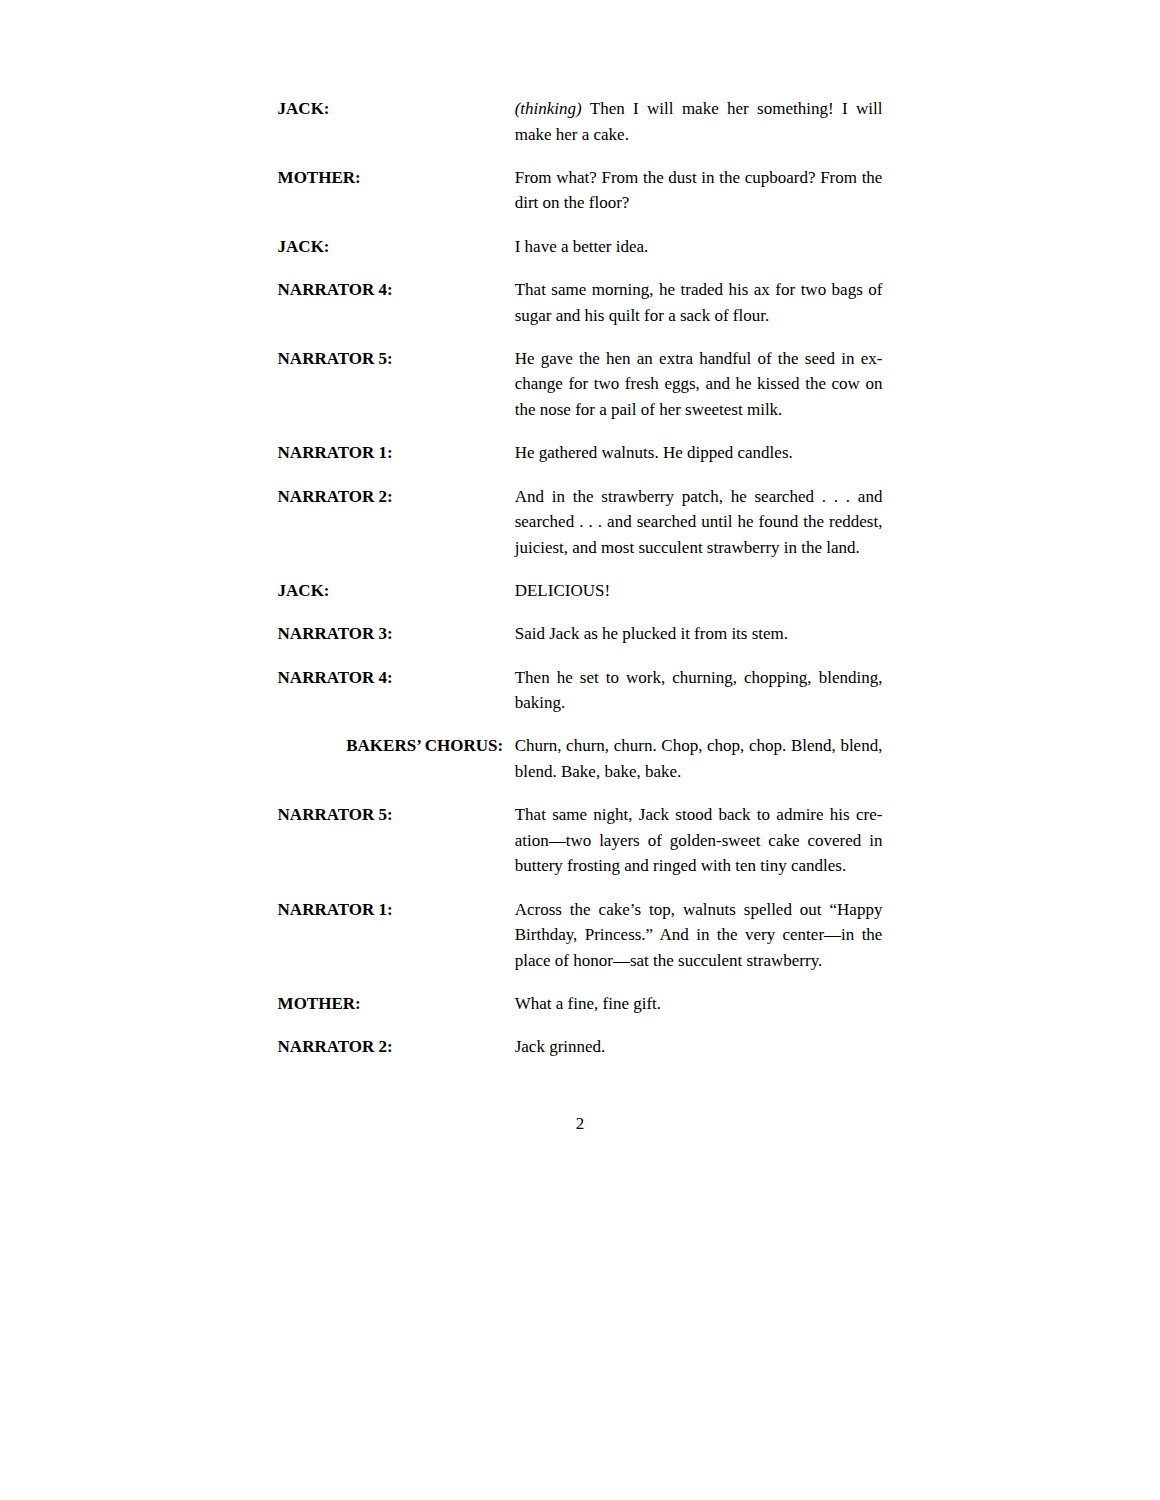| JACK: | (thinking) Then I will make her something! I will make her a cake. |
| MOTHER: | From what? From the dust in the cupboard? From the dirt on the floor? |
| JACK: | I have a better idea. |
| NARRATOR 4: | That same morning, he traded his ax for two bags of sugar and his quilt for a sack of flour. |
| NARRATOR 5: | He gave the hen an extra handful of the seed in exchange for two fresh eggs, and he kissed the cow on the nose for a pail of her sweetest milk. |
| NARRATOR 1: | He gathered walnuts. He dipped candles. |
| NARRATOR 2: | And in the strawberry patch, he searched . . . and searched . . . and searched until he found the reddest, juiciest, and most succulent strawberry in the land. |
| JACK: | DELICIOUS! |
| NARRATOR 3: | Said Jack as he plucked it from its stem. |
| NARRATOR 4: | Then he set to work, churning, chopping, blending, baking. |
| BAKERS’ CHORUS: | Churn, churn, churn. Chop, chop, chop. Blend, blend, blend. Bake, bake, bake. |
| NARRATOR 5: | That same night, Jack stood back to admire his creation—two layers of golden-sweet cake covered in buttery frosting and ringed with ten tiny candles. |
| NARRATOR 1: | Across the cake’s top, walnuts spelled out “Happy Birthday, Princess.” And in the very center—in the place of honor—sat the succulent strawberry. |
| MOTHER: | What a fine, fine gift. |
| NARRATOR 2: | Jack grinned. |
2